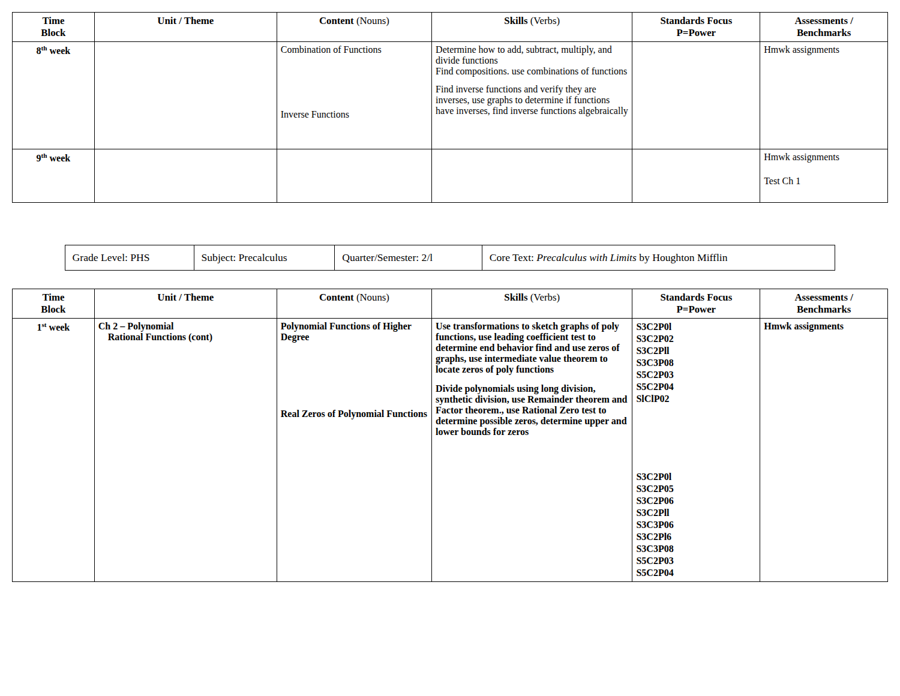| Time Block | Unit / Theme | Content (Nouns) | Skills (Verbs) | Standards Focus P=Power | Assessments / Benchmarks |
| --- | --- | --- | --- | --- | --- |
| 8 th week | | Combination of Functions Inverse Functions | Determine how to add, subtract, multiply, and divide functions Find compositions. use combinations of functions Find inverse functions and verify they are inverses, use graphs to determine if functions have inverses, find inverse functions algebraically | | Hmwk assignments |
| 9 th week | | | | | Hmwk assignments Test Ch 1 |
| Grade Level: PHS | Subject: Precalculus | Quarter/Semester: 2/l | Core Text: Precalculus with Limits by Houghton Mifflin |
| Time Block | Unit / Theme | Content (Nouns) | Skills (Verbs) | Standards Focus P=Power | Assessments / Benchmarks |
| --- | --- | --- | --- | --- | --- |
| 1 st week | Ch 2 – Polynomial Rational Functions (cont) | Polynomial Functions of Higher Degree Real Zeros of Polynomial Functions | Use transformations to sketch graphs of poly functions, use leading coefficient test to determine end behavior find and use zeros of graphs, use intermediate value theorem to locate zeros of poly functions Divide polynomials using long division, synthetic division, use Remainder theorem and Factor theorem., use Rational Zero test to determine possible zeros, determine upper and lower bounds for zeros | S3C2P0l S3C2P02 S3C2Pll S3C3P08 S5C2P03 S5C2P04 SlClP02 S3C2P0l S3C2P05 S3C2P06 S3C2Pll S3C3P06 S3C2Pl6 S3C3P08 S5C2P03 S5C2P04 | Hmwk assignments |